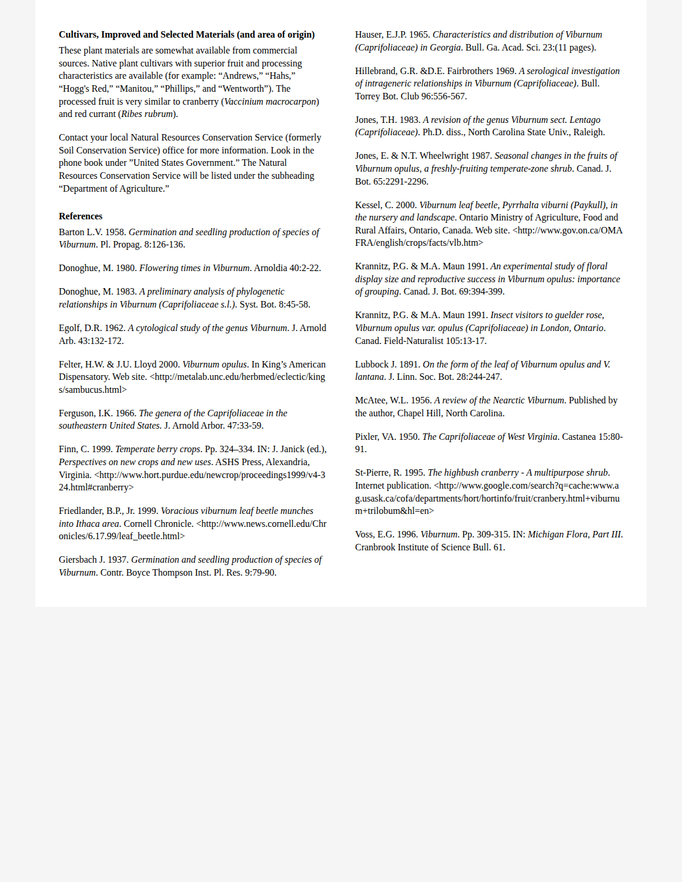Cultivars, Improved and Selected Materials (and area of origin)
These plant materials are somewhat available from commercial sources. Native plant cultivars with superior fruit and processing characteristics are available (for example: “Andrews,” “Hahs,” “Hogg's Red,” “Manitou,” “Phillips,” and “Wentworth”). The processed fruit is very similar to cranberry (Vaccinium macrocarpon) and red currant (Ribes rubrum).
Contact your local Natural Resources Conservation Service (formerly Soil Conservation Service) office for more information. Look in the phone book under ”United States Government.” The Natural Resources Conservation Service will be listed under the subheading “Department of Agriculture.”
References
Barton L.V. 1958. Germination and seedling production of species of Viburnum. Pl. Propag. 8:126-136.
Donoghue, M. 1980. Flowering times in Viburnum. Arnoldia 40:2-22.
Donoghue, M. 1983. A preliminary analysis of phylogenetic relationships in Viburnum (Caprifoliaceae s.l.). Syst. Bot. 8:45-58.
Egolf, D.R. 1962. A cytological study of the genus Viburnum. J. Arnold Arb. 43:132-172.
Felter, H.W. & J.U. Lloyd 2000. Viburnum opulus. In King’s American Dispensatory. Web site. <http://metalab.unc.edu/herbmed/eclectic/kings/sambucus.html>
Ferguson, I.K. 1966. The genera of the Caprifoliaceae in the southeastern United States. J. Arnold Arbor. 47:33-59.
Finn, C. 1999. Temperate berry crops. Pp. 324–334. IN: J. Janick (ed.), Perspectives on new crops and new uses. ASHS Press, Alexandria, Virginia. <http://www.hort.purdue.edu/newcrop/proceedings1999/v4-324.html#cranberry>
Friedlander, B.P., Jr. 1999. Voracious viburnum leaf beetle munches into Ithaca area. Cornell Chronicle. <http://www.news.cornell.edu/Chronicles/6.17.99/leaf_beetle.html>
Giersbach J. 1937. Germination and seedling production of species of Viburnum. Contr. Boyce Thompson Inst. Pl. Res. 9:79-90.
Hauser, E.J.P. 1965. Characteristics and distribution of Viburnum (Caprifoliaceae) in Georgia. Bull. Ga. Acad. Sci. 23:(11 pages).
Hillebrand, G.R. &D.E. Fairbrothers 1969. A serological investigation of intrageneric relationships in Viburnum (Caprifoliaceae). Bull. Torrey Bot. Club 96:556-567.
Jones, T.H. 1983. A revision of the genus Viburnum sect. Lentago (Caprifoliaceae). Ph.D. diss., North Carolina State Univ., Raleigh.
Jones, E. & N.T. Wheelwright 1987. Seasonal changes in the fruits of Viburnum opulus, a freshly-fruiting temperate-zone shrub. Canad. J. Bot. 65:2291-2296.
Kessel, C. 2000. Viburnum leaf beetle, Pyrrhalta viburni (Paykull), in the nursery and landscape. Ontario Ministry of Agriculture, Food and Rural Affairs, Ontario, Canada. Web site. <http://www.gov.on.ca/OMAFRA/english/crops/facts/vlb.htm>
Krannitz, P.G. & M.A. Maun 1991. An experimental study of floral display size and reproductive success in Viburnum opulus: importance of grouping. Canad. J. Bot. 69:394-399.
Krannitz, P.G. & M.A. Maun 1991. Insect visitors to guelder rose, Viburnum opulus var. opulus (Caprifoliaceae) in London, Ontario. Canad. Field-Naturalist 105:13-17.
Lubbock J. 1891. On the form of the leaf of Viburnum opulus and V. lantana. J. Linn. Soc. Bot. 28:244-247.
McAtee, W.L. 1956. A review of the Nearctic Viburnum. Published by the author, Chapel Hill, North Carolina.
Pixler, VA. 1950. The Caprifoliaceae of West Virginia. Castanea 15:80-91.
St-Pierre, R. 1995. The highbush cranberry - A multipurpose shrub. Internet publication. <http://www.google.com/search?q=cache:www.ag.usask.ca/cofa/departments/hort/hortinfo/fruit/cranbery.html+viburnum+trilobum&hl=en>
Voss, E.G. 1996. Viburnum. Pp. 309-315. IN: Michigan Flora, Part III. Cranbrook Institute of Science Bull. 61.